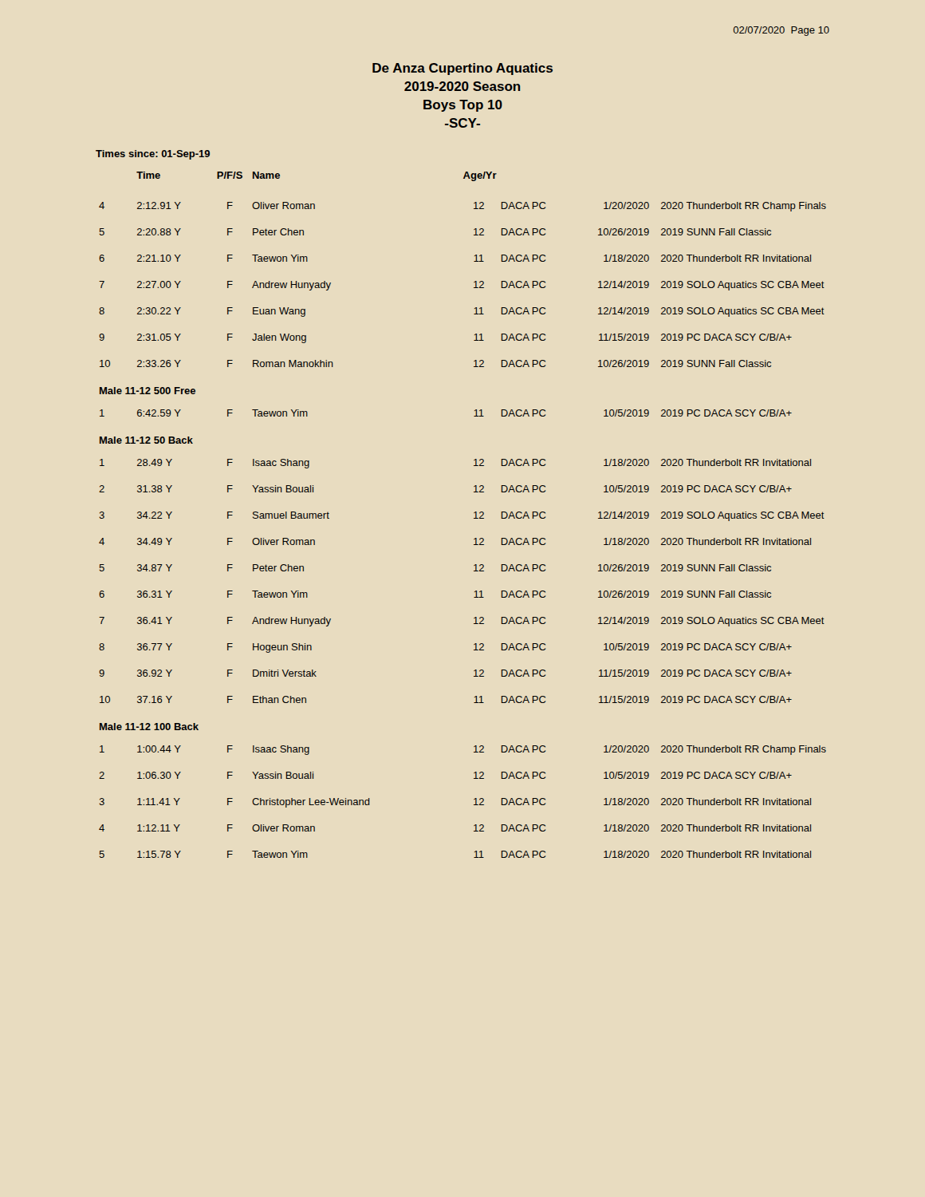02/07/2020 Page 10
De Anza Cupertino Aquatics
2019-2020 Season
Boys Top 10
-SCY-
Times since: 01-Sep-19
| | Time | P/F/S | Name | Age/Yr | | |
| --- | --- | --- | --- | --- | --- | --- |
| 4 | 2:12.91 Y | F | Oliver Roman | 12 | DACA PC | 1/20/2020 | 2020 Thunderbolt RR Champ Finals |
| 5 | 2:20.88 Y | F | Peter Chen | 12 | DACA PC | 10/26/2019 | 2019 SUNN Fall Classic |
| 6 | 2:21.10 Y | F | Taewon Yim | 11 | DACA PC | 1/18/2020 | 2020 Thunderbolt RR Invitational |
| 7 | 2:27.00 Y | F | Andrew Hunyady | 12 | DACA PC | 12/14/2019 | 2019 SOLO Aquatics SC CBA Meet |
| 8 | 2:30.22 Y | F | Euan Wang | 11 | DACA PC | 12/14/2019 | 2019 SOLO Aquatics SC CBA Meet |
| 9 | 2:31.05 Y | F | Jalen Wong | 11 | DACA PC | 11/15/2019 | 2019 PC DACA SCY C/B/A+ |
| 10 | 2:33.26 Y | F | Roman Manokhin | 12 | DACA PC | 10/26/2019 | 2019 SUNN Fall Classic |
| Male 11-12 500 Free |
| 1 | 6:42.59 Y | F | Taewon Yim | 11 | DACA PC | 10/5/2019 | 2019 PC DACA SCY C/B/A+ |
| Male 11-12 50 Back |
| 1 | 28.49 Y | F | Isaac Shang | 12 | DACA PC | 1/18/2020 | 2020 Thunderbolt RR Invitational |
| 2 | 31.38 Y | F | Yassin Bouali | 12 | DACA PC | 10/5/2019 | 2019 PC DACA SCY C/B/A+ |
| 3 | 34.22 Y | F | Samuel Baumert | 12 | DACA PC | 12/14/2019 | 2019 SOLO Aquatics SC CBA Meet |
| 4 | 34.49 Y | F | Oliver Roman | 12 | DACA PC | 1/18/2020 | 2020 Thunderbolt RR Invitational |
| 5 | 34.87 Y | F | Peter Chen | 12 | DACA PC | 10/26/2019 | 2019 SUNN Fall Classic |
| 6 | 36.31 Y | F | Taewon Yim | 11 | DACA PC | 10/26/2019 | 2019 SUNN Fall Classic |
| 7 | 36.41 Y | F | Andrew Hunyady | 12 | DACA PC | 12/14/2019 | 2019 SOLO Aquatics SC CBA Meet |
| 8 | 36.77 Y | F | Hogeun Shin | 12 | DACA PC | 10/5/2019 | 2019 PC DACA SCY C/B/A+ |
| 9 | 36.92 Y | F | Dmitri Verstak | 12 | DACA PC | 11/15/2019 | 2019 PC DACA SCY C/B/A+ |
| 10 | 37.16 Y | F | Ethan Chen | 11 | DACA PC | 11/15/2019 | 2019 PC DACA SCY C/B/A+ |
| Male 11-12 100 Back |
| 1 | 1:00.44 Y | F | Isaac Shang | 12 | DACA PC | 1/20/2020 | 2020 Thunderbolt RR Champ Finals |
| 2 | 1:06.30 Y | F | Yassin Bouali | 12 | DACA PC | 10/5/2019 | 2019 PC DACA SCY C/B/A+ |
| 3 | 1:11.41 Y | F | Christopher Lee-Weinand | 12 | DACA PC | 1/18/2020 | 2020 Thunderbolt RR Invitational |
| 4 | 1:12.11 Y | F | Oliver Roman | 12 | DACA PC | 1/18/2020 | 2020 Thunderbolt RR Invitational |
| 5 | 1:15.78 Y | F | Taewon Yim | 11 | DACA PC | 1/18/2020 | 2020 Thunderbolt RR Invitational |